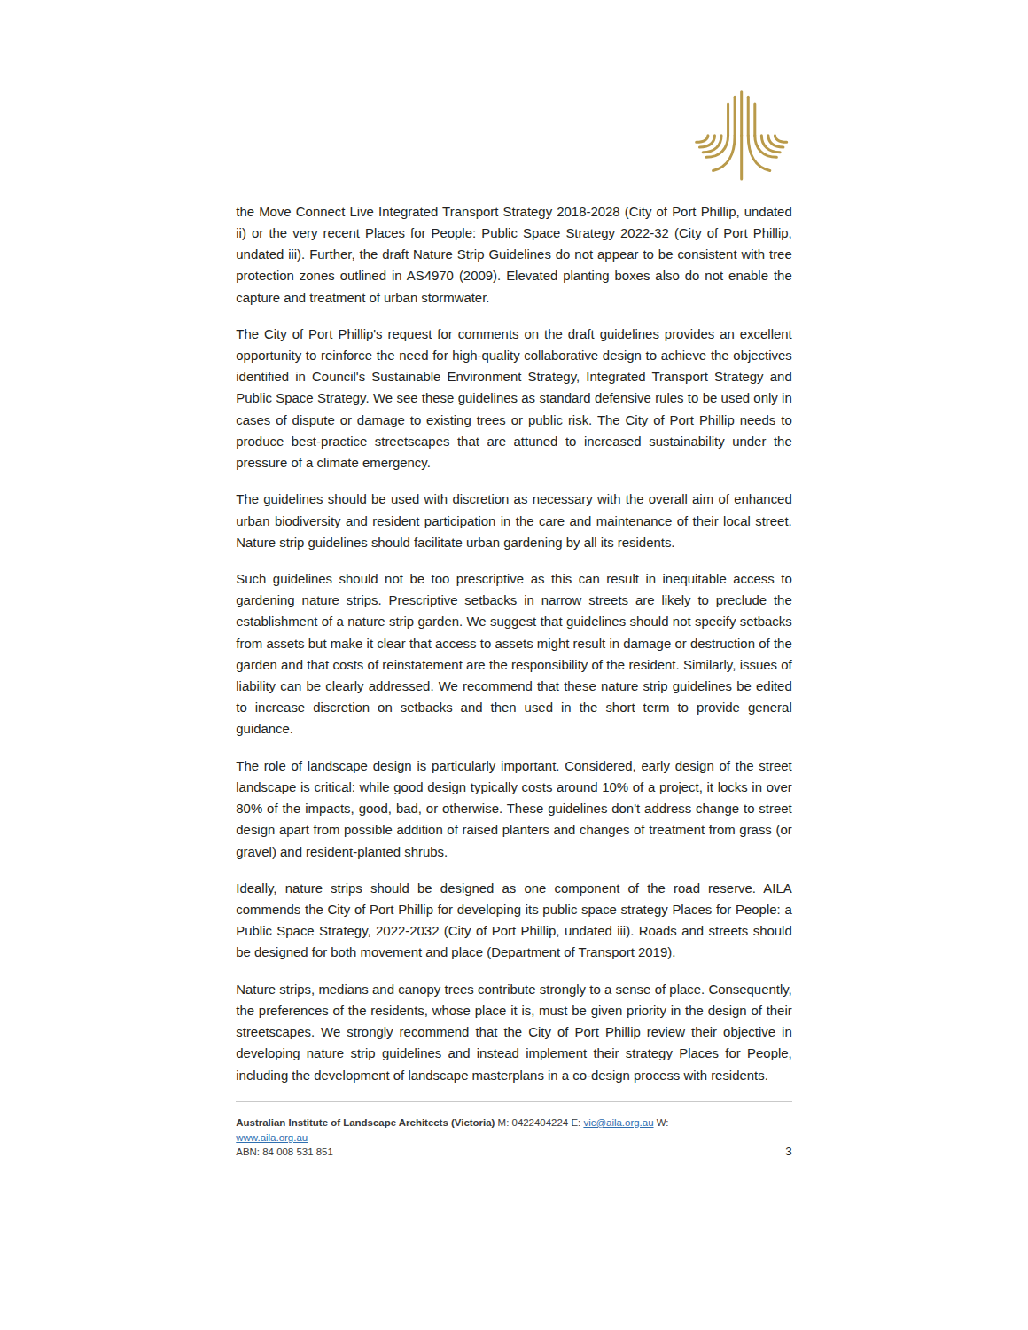the Move Connect Live Integrated Transport Strategy 2018-2028 (City of Port Phillip, undated ii) or the very recent Places for People: Public Space Strategy 2022-32 (City of Port Phillip, undated iii). Further, the draft Nature Strip Guidelines do not appear to be consistent with tree protection zones outlined in AS4970 (2009). Elevated planting boxes also do not enable the capture and treatment of urban stormwater.
The City of Port Phillip's request for comments on the draft guidelines provides an excellent opportunity to reinforce the need for high-quality collaborative design to achieve the objectives identified in Council's Sustainable Environment Strategy, Integrated Transport Strategy and Public Space Strategy. We see these guidelines as standard defensive rules to be used only in cases of dispute or damage to existing trees or public risk. The City of Port Phillip needs to produce best-practice streetscapes that are attuned to increased sustainability under the pressure of a climate emergency.
The guidelines should be used with discretion as necessary with the overall aim of enhanced urban biodiversity and resident participation in the care and maintenance of their local street. Nature strip guidelines should facilitate urban gardening by all its residents.
Such guidelines should not be too prescriptive as this can result in inequitable access to gardening nature strips. Prescriptive setbacks in narrow streets are likely to preclude the establishment of a nature strip garden. We suggest that guidelines should not specify setbacks from assets but make it clear that access to assets might result in damage or destruction of the garden and that costs of reinstatement are the responsibility of the resident. Similarly, issues of liability can be clearly addressed. We recommend that these nature strip guidelines be edited to increase discretion on setbacks and then used in the short term to provide general guidance.
The role of landscape design is particularly important. Considered, early design of the street landscape is critical: while good design typically costs around 10% of a project, it locks in over 80% of the impacts, good, bad, or otherwise. These guidelines don't address change to street design apart from possible addition of raised planters and changes of treatment from grass (or gravel) and resident-planted shrubs.
Ideally, nature strips should be designed as one component of the road reserve. AILA commends the City of Port Phillip for developing its public space strategy Places for People: a Public Space Strategy, 2022-2032 (City of Port Phillip, undated iii). Roads and streets should be designed for both movement and place (Department of Transport 2019).
Nature strips, medians and canopy trees contribute strongly to a sense of place. Consequently, the preferences of the residents, whose place it is, must be given priority in the design of their streetscapes. We strongly recommend that the City of Port Phillip review their objective in developing nature strip guidelines and instead implement their strategy Places for People, including the development of landscape masterplans in a co-design process with residents.
Australian Institute of Landscape Architects (Victoria) M: 0422404224 E: vic@aila.org.au W: www.aila.org.au
ABN: 84 008 531 851
3